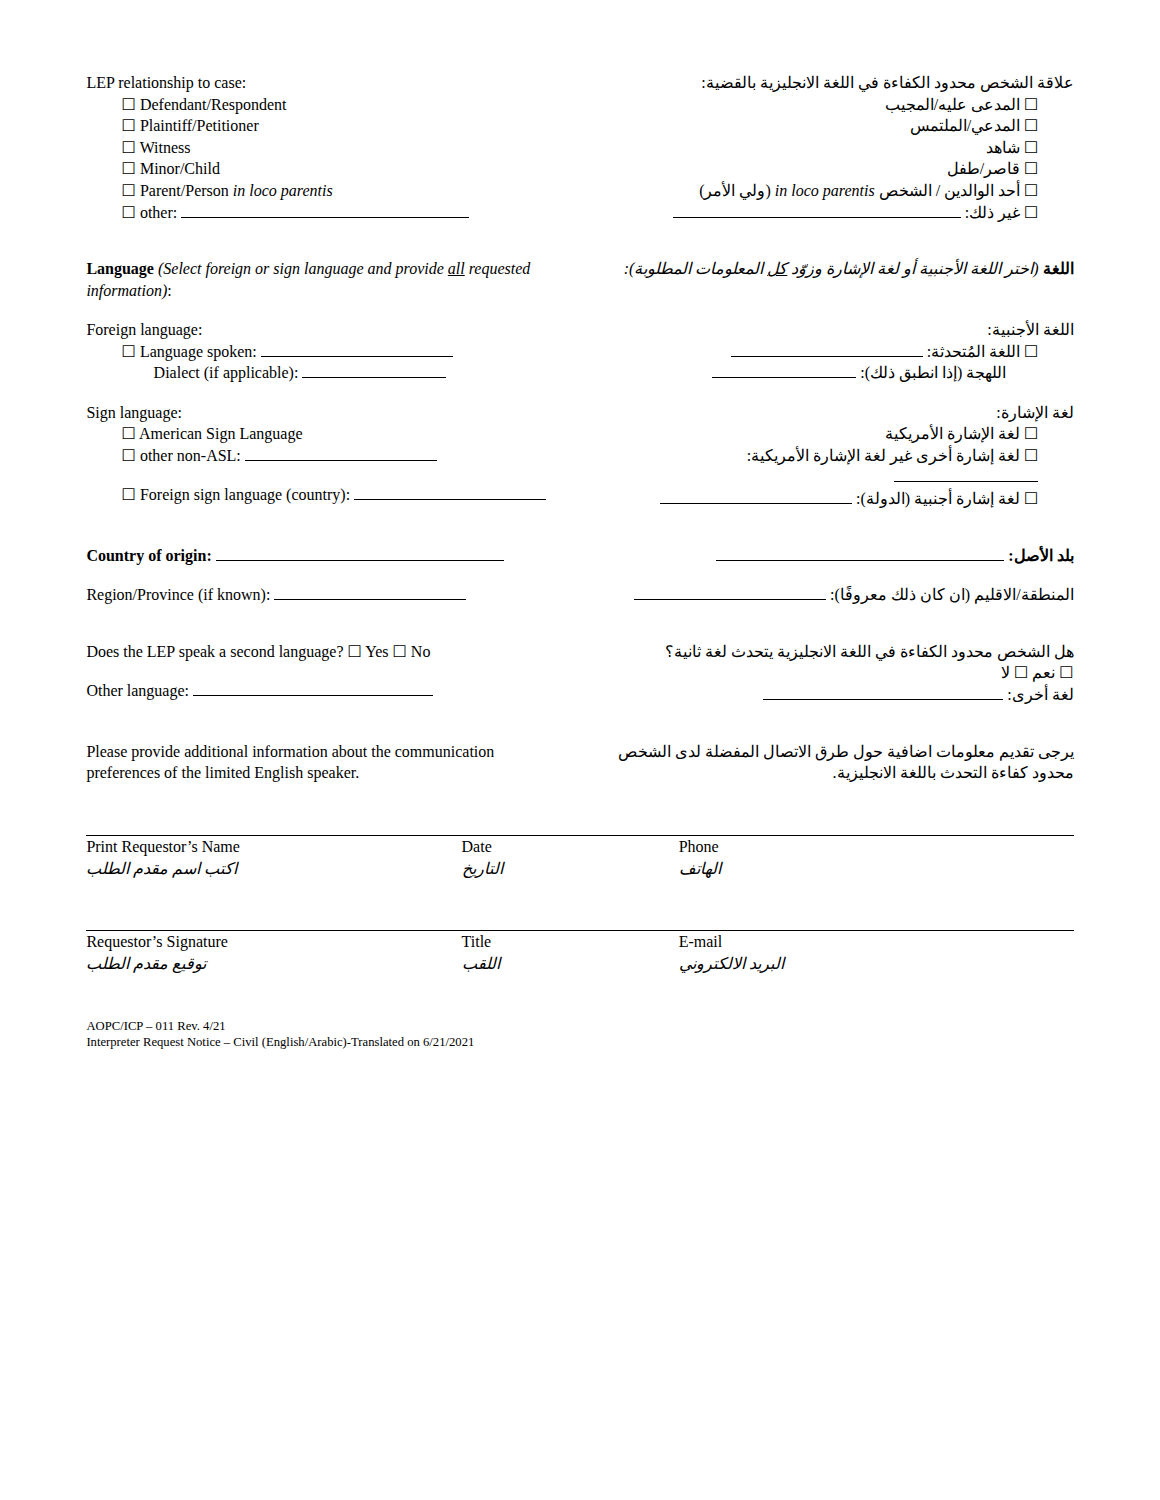LEP relationship to case:
☐ Defendant/Respondent
☐ Plaintiff/Petitioner
☐ Witness
☐ Minor/Child
☐ Parent/Person in loco parentis
☐ other:
علاقة الشخص محدود الكفاءة في اللغة الانجليزية بالقضية:
☐ المدعى عليه/المجيب
☐ المدعي/الملتمس
☐ شاهد
☐ قاصر/طفل
☐ أحد الوالدين / الشخص in loco parentis (ولي الأمر)
☐ غير ذلك:
Language (Select foreign or sign language and provide all requested information):
اللغة (اختر اللغة الأجنبية أو لغة الإشارة وزوّد كل المعلومات المطلوبة):
Foreign language:
☐ Language spoken:
Dialect (if applicable):
اللغة الأجنبية:
☐ اللغة المُتحدثة:
اللهجة (إذا انطبق ذلك):
Sign language:
☐ American Sign Language
☐ other non-ASL:
☐ Foreign sign language (country):
لغة الإشارة:
☐ لغة الإشارة الأمريكية
☐ لغة إشارة أخرى غير لغة الإشارة الأمريكية:
☐ لغة إشارة أجنبية (الدولة):
Country of origin:
Region/Province (if known):
بلد الأصل:
المنطقة/الاقليم (ان كان ذلك معروفًا):
Does the LEP speak a second language? ☐ Yes ☐ No
Other language:
هل الشخص محدود الكفاءة في اللغة الانجليزية يتحدث لغة ثانية؟
☐ نعم ☐ لا
لغة أخرى:
Please provide additional information about the communication preferences of the limited English speaker.
يرجى تقديم معلومات اضافية حول طرق الاتصال المفضلة لدى الشخص محدود كفاءة التحدث باللغة الانجليزية.
| Print Requestor’s Name اكتب اسم مقدم الطلب | Date التاريخ | Phone الهاتف |
| Requestor’s Signature توقيع مقدم الطلب | Title اللقب | E-mail البريد الالكتروني |
AOPC/ICP – 011 Rev. 4/21
Interpreter Request Notice – Civil (English/Arabic)-Translated on 6/21/2021